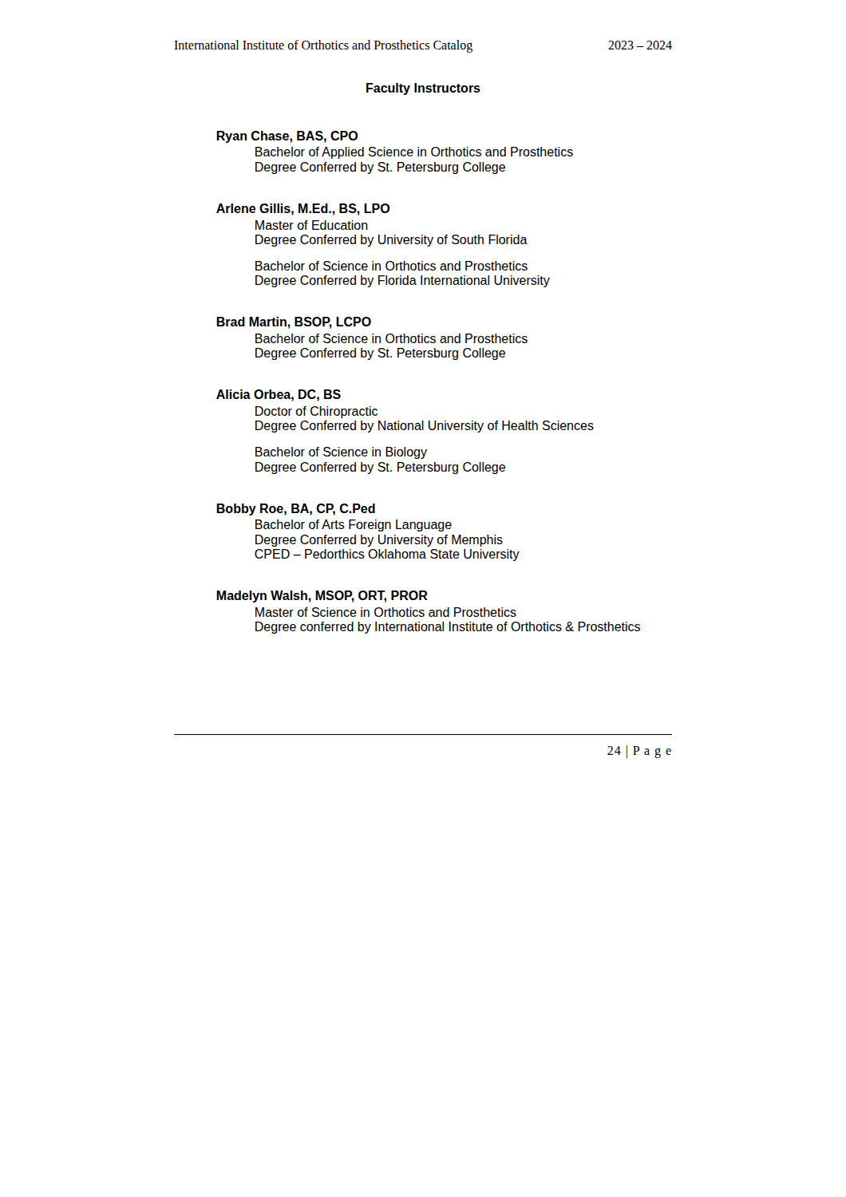International Institute of Orthotics and Prosthetics Catalog
2023 – 2024
Faculty Instructors
Ryan Chase, BAS, CPO
Bachelor of Applied Science in Orthotics and Prosthetics
Degree Conferred by St. Petersburg College
Arlene Gillis, M.Ed., BS, LPO
Master of Education
Degree Conferred by University of South Florida
Bachelor of Science in Orthotics and Prosthetics
Degree Conferred by Florida International University
Brad Martin, BSOP, LCPO
Bachelor of Science in Orthotics and Prosthetics
Degree Conferred by St. Petersburg College
Alicia Orbea, DC, BS
Doctor of Chiropractic
Degree Conferred by National University of Health Sciences
Bachelor of Science in Biology
Degree Conferred by St. Petersburg College
Bobby Roe, BA, CP, C.Ped
Bachelor of Arts Foreign Language
Degree Conferred by University of Memphis
CPED – Pedorthics Oklahoma State University
Madelyn Walsh, MSOP, ORT, PROR
Master of Science in Orthotics and Prosthetics
Degree conferred by International Institute of Orthotics & Prosthetics
24 | P a g e